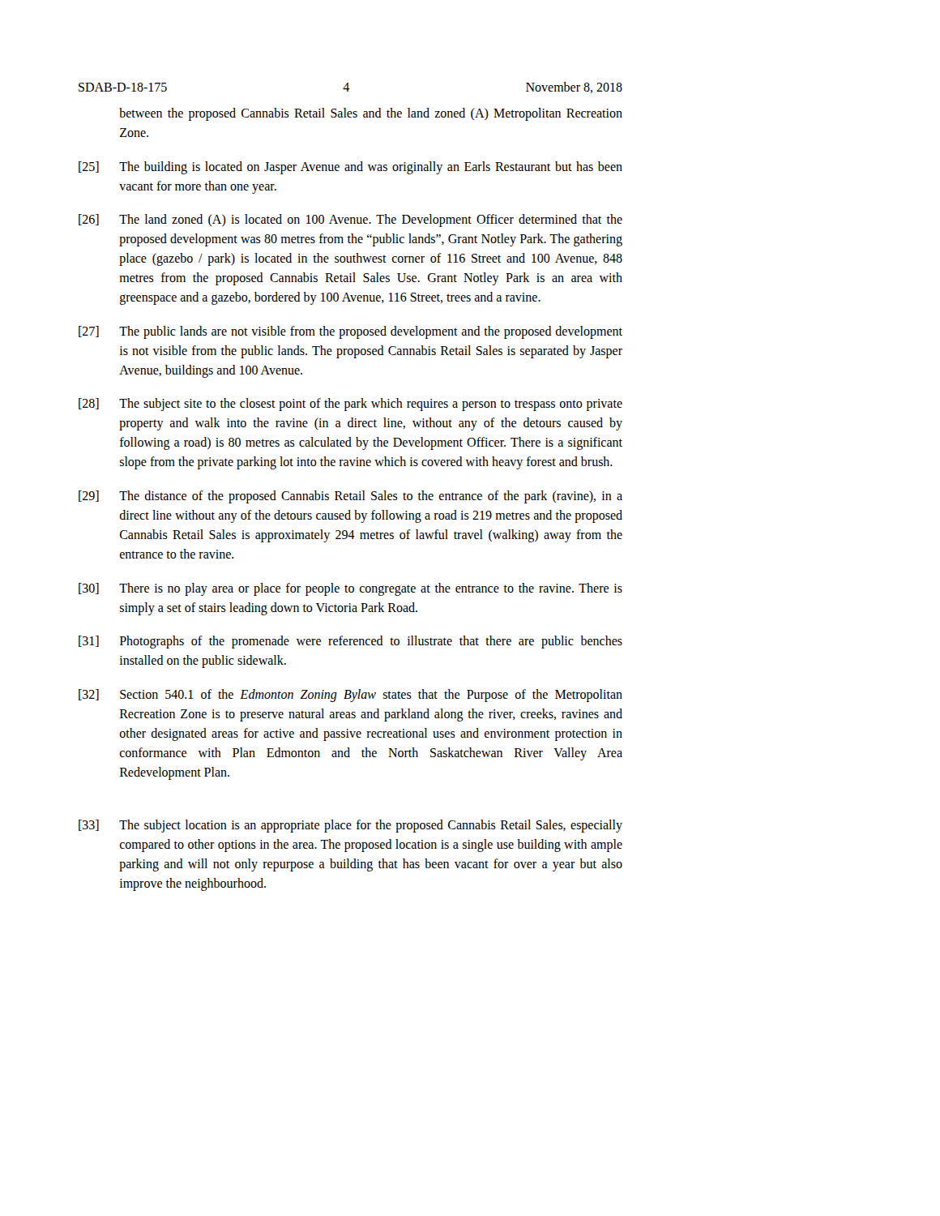SDAB-D-18-175
4
November 8, 2018
between the proposed Cannabis Retail Sales and the land zoned (A) Metropolitan Recreation Zone.
[25]
The building is located on Jasper Avenue and was originally an Earls Restaurant but has been vacant for more than one year.
[26]
The land zoned (A) is located on 100 Avenue. The Development Officer determined that the proposed development was 80 metres from the “public lands”, Grant Notley Park. The gathering place (gazebo / park) is located in the southwest corner of 116 Street and 100 Avenue, 848 metres from the proposed Cannabis Retail Sales Use. Grant Notley Park is an area with greenspace and a gazebo, bordered by 100 Avenue, 116 Street, trees and a ravine.
[27]
The public lands are not visible from the proposed development and the proposed development is not visible from the public lands. The proposed Cannabis Retail Sales is separated by Jasper Avenue, buildings and 100 Avenue.
[28]
The subject site to the closest point of the park which requires a person to trespass onto private property and walk into the ravine (in a direct line, without any of the detours caused by following a road) is 80 metres as calculated by the Development Officer. There is a significant slope from the private parking lot into the ravine which is covered with heavy forest and brush.
[29]
The distance of the proposed Cannabis Retail Sales to the entrance of the park (ravine), in a direct line without any of the detours caused by following a road is 219 metres and the proposed Cannabis Retail Sales is approximately 294 metres of lawful travel (walking) away from the entrance to the ravine.
[30]
There is no play area or place for people to congregate at the entrance to the ravine. There is simply a set of stairs leading down to Victoria Park Road.
[31]
Photographs of the promenade were referenced to illustrate that there are public benches installed on the public sidewalk.
[32]
Section 540.1 of the Edmonton Zoning Bylaw states that the Purpose of the Metropolitan Recreation Zone is to preserve natural areas and parkland along the river, creeks, ravines and other designated areas for active and passive recreational uses and environment protection in conformance with Plan Edmonton and the North Saskatchewan River Valley Area Redevelopment Plan.
[33]
The subject location is an appropriate place for the proposed Cannabis Retail Sales, especially compared to other options in the area. The proposed location is a single use building with ample parking and will not only repurpose a building that has been vacant for over a year but also improve the neighbourhood.